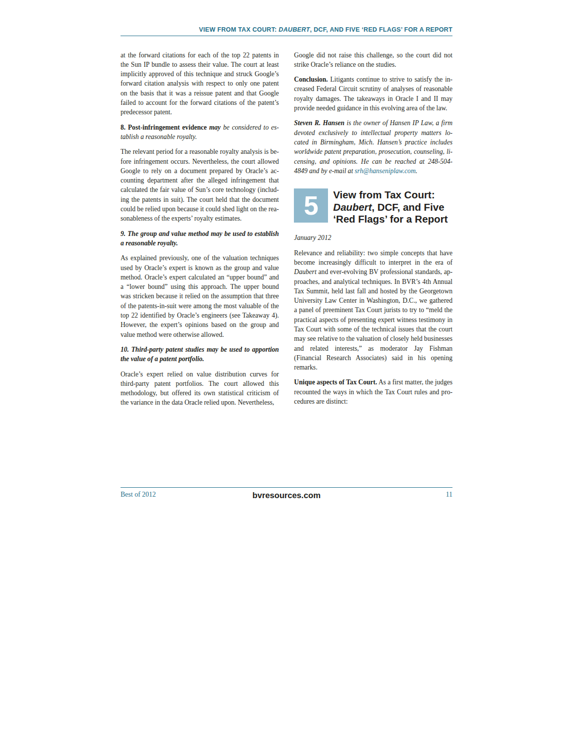View from Tax Court: Daubert, DCF, and Five ‘Red Flags’ for a Report
at the forward citations for each of the top 22 patents in the Sun IP bundle to assess their value. The court at least implicitly approved of this technique and struck Google’s forward citation analysis with respect to only one patent on the basis that it was a reissue patent and that Google failed to account for the forward citations of the patent’s predecessor patent.
8. Post-infringement evidence may be considered to establish a reasonable royalty.
The relevant period for a reasonable royalty analysis is before infringement occurs. Nevertheless, the court allowed Google to rely on a document prepared by Oracle’s accounting department after the alleged infringement that calculated the fair value of Sun’s core technology (including the patents in suit). The court held that the document could be relied upon because it could shed light on the reasonableness of the experts’ royalty estimates.
9. The group and value method may be used to establish a reasonable royalty.
As explained previously, one of the valuation techniques used by Oracle’s expert is known as the group and value method. Oracle’s expert calculated an “upper bound” and a “lower bound” using this approach. The upper bound was stricken because it relied on the assumption that three of the patents-in-suit were among the most valuable of the top 22 identified by Oracle’s engineers (see Takeaway 4). However, the expert’s opinions based on the group and value method were otherwise allowed.
10. Third-party patent studies may be used to apportion the value of a patent portfolio.
Oracle’s expert relied on value distribution curves for third-party patent portfolios. The court allowed this methodology, but offered its own statistical criticism of the variance in the data Oracle relied upon. Nevertheless,
Google did not raise this challenge, so the court did not strike Oracle’s reliance on the studies.
Conclusion. Litigants continue to strive to satisfy the increased Federal Circuit scrutiny of analyses of reasonable royalty damages. The takeaways in Oracle I and II may provide needed guidance in this evolving area of the law.
Steven R. Hansen is the owner of Hansen IP Law, a firm devoted exclusively to intellectual property matters located in Birmingham, Mich. Hansen’s practice includes worldwide patent preparation, prosecution, counseling, licensing, and opinions. He can be reached at 248-504-4849 and by e-mail at srh@hanseniplaw.com.
5
View from Tax Court:
Daubert, DCF, and Five
‘Red Flags’ for a Report
January 2012
Relevance and reliability: two simple concepts that have become increasingly difficult to interpret in the era of Daubert and ever-evolving BV professional standards, approaches, and analytical techniques. In BVR’s 4th Annual Tax Summit, held last fall and hosted by the Georgetown University Law Center in Washington, D.C., we gathered a panel of preeminent Tax Court jurists to try to “meld the practical aspects of presenting expert witness testimony in Tax Court with some of the technical issues that the court may see relative to the valuation of closely held businesses and related interests,” as moderator Jay Fishman (Financial Research Associates) said in his opening remarks.
Unique aspects of Tax Court. As a first matter, the judges recounted the ways in which the Tax Court rules and procedures are distinct:
Best of 2012
bvresources.com
11